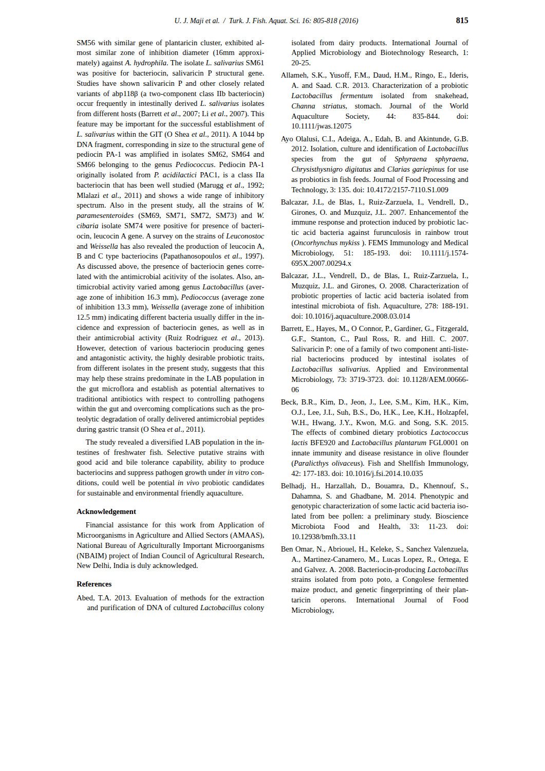U. J. Maji et al. / Turk. J. Fish. Aquat. Sci. 16: 805-818 (2016)
815
SM56 with similar gene of plantaricin cluster, exhibited almost similar zone of inhibition diameter (16mm approximately) against A. hydrophila. The isolate L. salivarius SM61 was positive for bacteriocin, salivaricin P structural gene. Studies have shown salivaricin P and other closely related variants of abp118β (a two-component class IIb bacteriocin) occur frequently in intestinally derived L. salivarius isolates from different hosts (Barrett et al., 2007; Li et al., 2007). This feature may be important for the successful establishment of L. salivarius within the GIT (O Shea et al., 2011). A 1044 bp DNA fragment, corresponding in size to the structural gene of pediocin PA-1 was amplified in isolates SM62, SM64 and SM66 belonging to the genus Pediococcus. Pediocin PA-1 originally isolated from P. acidilactici PAC1, is a class IIa bacteriocin that has been well studied (Marugg et al., 1992; Mlalazi et al., 2011) and shows a wide range of inhibitory spectrum. Also in the present study, all the strains of W. paramesenteroides (SM69, SM71, SM72, SM73) and W. cibaria isolate SM74 were positive for presence of bacteriocin, leucocin A gene. A survey on the strains of Leuconostoc and Weissella has also revealed the production of leucocin A, B and C type bacteriocins (Papathanosopoulos et al., 1997). As discussed above, the presence of bacteriocin genes correlated with the antimicrobial acitivity of the isolates. Also, antimicrobial activity varied among genus Lactobacillus (average zone of inhibition 16.3 mm), Pediococcus (average zone of inhibition 13.3 mm), Weissella (average zone of inhibition 12.5 mm) indicating different bacteria usually differ in the incidence and expression of bacteriocin genes, as well as in their antimicrobial activity (Ruiz Rodriguez et al., 2013). However, detection of various bacteriocin producing genes and antagonistic activity, the highly desirable probiotic traits, from different isolates in the present study, suggests that this may help these strains predominate in the LAB population in the gut microflora and establish as potential alternatives to traditional antibiotics with respect to controlling pathogens within the gut and overcoming complications such as the proteolytic degradation of orally delivered antimicrobial peptides during gastric transit (O Shea et al., 2011).
The study revealed a diversified LAB population in the intestines of freshwater fish. Selective putative strains with good acid and bile tolerance capability, ability to produce bacteriocins and suppress pathogen growth under in vitro conditions, could well be potential in vivo probiotic candidates for sustainable and environmental friendly aquaculture.
Acknowledgement
Financial assistance for this work from Application of Microorganisms in Agriculture and Allied Sectors (AMAAS), National Bureau of Agriculturally Important Microorganisms (NBAIM) project of Indian Council of Agricultural Research, New Delhi, India is duly acknowledged.
References
Abed, T.A. 2013. Evaluation of methods for the extraction and purification of DNA of cultured Lactobacillus colony isolated from dairy products. International Journal of Applied Microbiology and Biotechnology Research, 1: 20-25.
Allameh, S.K., Yusoff, F.M., Daud, H.M., Ringo, E., Ideris, A. and Saad. C.R. 2013. Characterization of a probiotic Lactobacillus fermentum isolated from snakehead, Channa striatus, stomach. Journal of the World Aquaculture Society, 44: 835-844. doi: 10.1111/jwas.12075
Ayo Olalusi, C.I., Adeiga, A., Edah, B. and Akintunde, G.B. 2012. Isolation, culture and identification of Lactobacillus species from the gut of Sphyraena sphyraena, Chrysisthysnigro digitatus and Clarias gariepinus for use as probiotics in fish feeds. Journal of Food Processing and Technology, 3: 135. doi: 10.4172/2157-7110.S1.009
Balcazar, J.L, de Blas, I., Ruiz-Zarzuela, I., Vendrell, D., Girones, O. and Muzquiz, J.L. 2007. Enhancementof the immune response and protection induced by probiotic lactic acid bacteria against furunculosis in rainbow trout (Oncorhynchus mykiss ). FEMS Immunology and Medical Microbiology, 51: 185-193. doi: 10.1111/j.1574-695X.2007.00294.x
Balcazar, J.L., Vendrell, D., de Blas, I., Ruiz-Zarzuela, I., Muzquiz, J.L. and Girones, O. 2008. Characterization of probiotic properties of lactic acid bacteria isolated from intestinal microbiota of fish. Aquaculture, 278: 188-191. doi: 10.1016/j.aquaculture.2008.03.014
Barrett, E., Hayes, M., O Connor, P., Gardiner, G., Fitzgerald, G.F., Stanton, C., Paul Ross, R. and Hill. C. 2007. Salivaricin P: one of a family of two component anti-listerial bacteriocins produced by intestinal isolates of Lactobacillus salivarius. Applied and Environmental Microbiology, 73: 3719-3723. doi: 10.1128/AEM.00666-06
Beck, B.R., Kim, D., Jeon, J., Lee, S.M., Kim, H.K., Kim, O.J., Lee, J.I., Suh, B.S., Do, H.K., Lee, K.H., Holzapfel, W.H., Hwang, J.Y., Kwon, M.G. and Song, S.K. 2015. The effects of combined dietary probiotics Lactococcus lactis BFE920 and Lactobacillus plantarum FGL0001 on innate immunity and disease resistance in olive flounder (Paralicthys olivaceus). Fish and Shellfish Immunology, 42: 177-183. doi: 10.1016/j.fsi.2014.10.035
Belhadj, H., Harzallah, D., Bouamra, D., Khennouf, S., Dahamna, S. and Ghadbane, M. 2014. Phenotypic and genotypic characterization of some lactic acid bacteria isolated from bee pollen: a preliminary study. Bioscience Microbiota Food and Health, 33: 11-23. doi: 10.12938/bmfh.33.11
Ben Omar, N., Abriouel, H., Keleke, S., Sanchez Valenzuela, A., Martinez-Canamero, M., Lucas Lopez, R., Ortega, E and Galvez. A. 2008. Bacteriocin-producing Lactobacillus strains isolated from poto poto, a Congolese fermented maize product, and genetic fingerprinting of their plantaricin operons. International Journal of Food Microbiology,